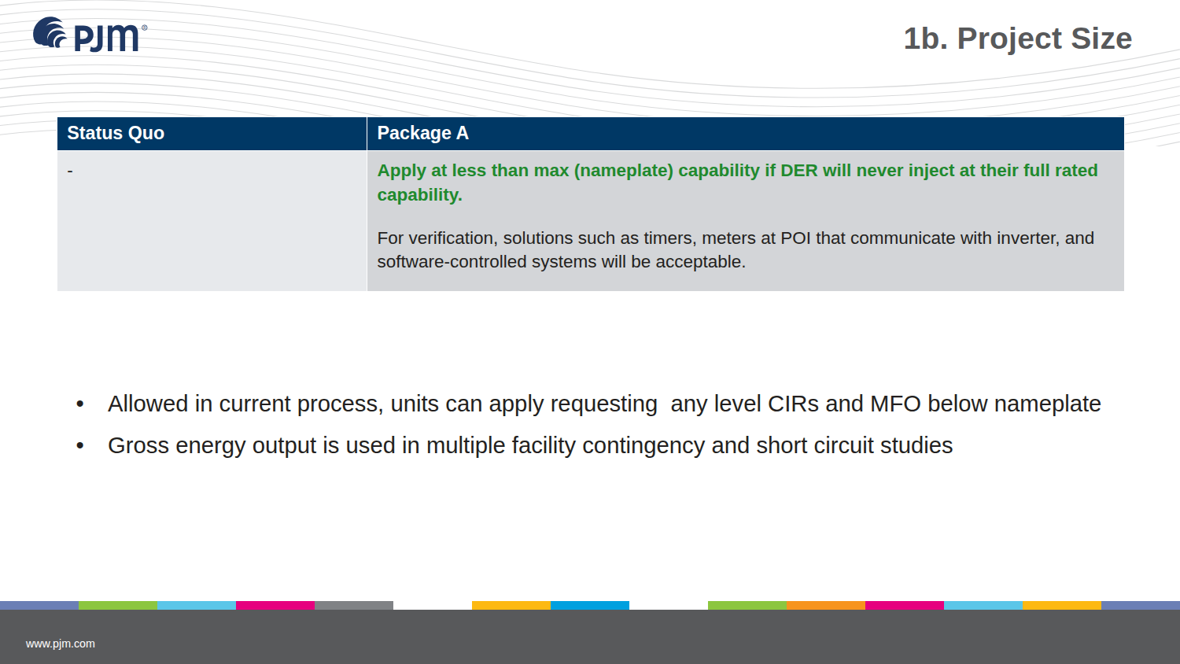R
1b. Project Size
| Status Quo | Package A |
| --- | --- |
| - | Apply at less than max (nameplate) capability if DER will never inject at their full rated capability. For verification, solutions such as timers, meters at POI that communicate with inverter, and software-controlled systems will be acceptable. |
Allowed in current process, units can apply requesting any level CIRs and MFO below nameplate
Gross energy output is used in multiple facility contingency and short circuit studies
www.pjm.com